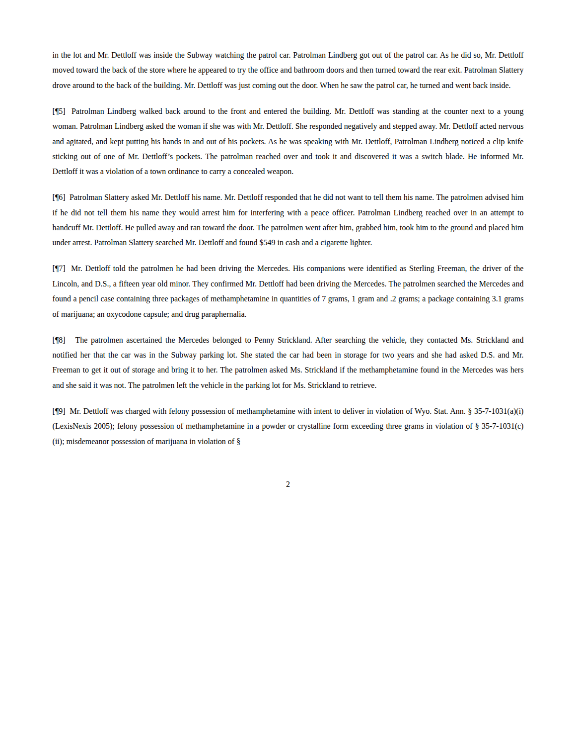in the lot and Mr. Dettloff was inside the Subway watching the patrol car. Patrolman Lindberg got out of the patrol car. As he did so, Mr. Dettloff moved toward the back of the store where he appeared to try the office and bathroom doors and then turned toward the rear exit. Patrolman Slattery drove around to the back of the building. Mr. Dettloff was just coming out the door. When he saw the patrol car, he turned and went back inside.
[¶5] Patrolman Lindberg walked back around to the front and entered the building. Mr. Dettloff was standing at the counter next to a young woman. Patrolman Lindberg asked the woman if she was with Mr. Dettloff. She responded negatively and stepped away. Mr. Dettloff acted nervous and agitated, and kept putting his hands in and out of his pockets. As he was speaking with Mr. Dettloff, Patrolman Lindberg noticed a clip knife sticking out of one of Mr. Dettloff’s pockets. The patrolman reached over and took it and discovered it was a switch blade. He informed Mr. Dettloff it was a violation of a town ordinance to carry a concealed weapon.
[¶6] Patrolman Slattery asked Mr. Dettloff his name. Mr. Dettloff responded that he did not want to tell them his name. The patrolmen advised him if he did not tell them his name they would arrest him for interfering with a peace officer. Patrolman Lindberg reached over in an attempt to handcuff Mr. Dettloff. He pulled away and ran toward the door. The patrolmen went after him, grabbed him, took him to the ground and placed him under arrest. Patrolman Slattery searched Mr. Dettloff and found $549 in cash and a cigarette lighter.
[¶7] Mr. Dettloff told the patrolmen he had been driving the Mercedes. His companions were identified as Sterling Freeman, the driver of the Lincoln, and D.S., a fifteen year old minor. They confirmed Mr. Dettloff had been driving the Mercedes. The patrolmen searched the Mercedes and found a pencil case containing three packages of methamphetamine in quantities of 7 grams, 1 gram and .2 grams; a package containing 3.1 grams of marijuana; an oxycodone capsule; and drug paraphernalia.
[¶8] The patrolmen ascertained the Mercedes belonged to Penny Strickland. After searching the vehicle, they contacted Ms. Strickland and notified her that the car was in the Subway parking lot. She stated the car had been in storage for two years and she had asked D.S. and Mr. Freeman to get it out of storage and bring it to her. The patrolmen asked Ms. Strickland if the methamphetamine found in the Mercedes was hers and she said it was not. The patrolmen left the vehicle in the parking lot for Ms. Strickland to retrieve.
[¶9] Mr. Dettloff was charged with felony possession of methamphetamine with intent to deliver in violation of Wyo. Stat. Ann. § 35-7-1031(a)(i) (LexisNexis 2005); felony possession of methamphetamine in a powder or crystalline form exceeding three grams in violation of § 35-7-1031(c)(ii); misdemeanor possession of marijuana in violation of §
2